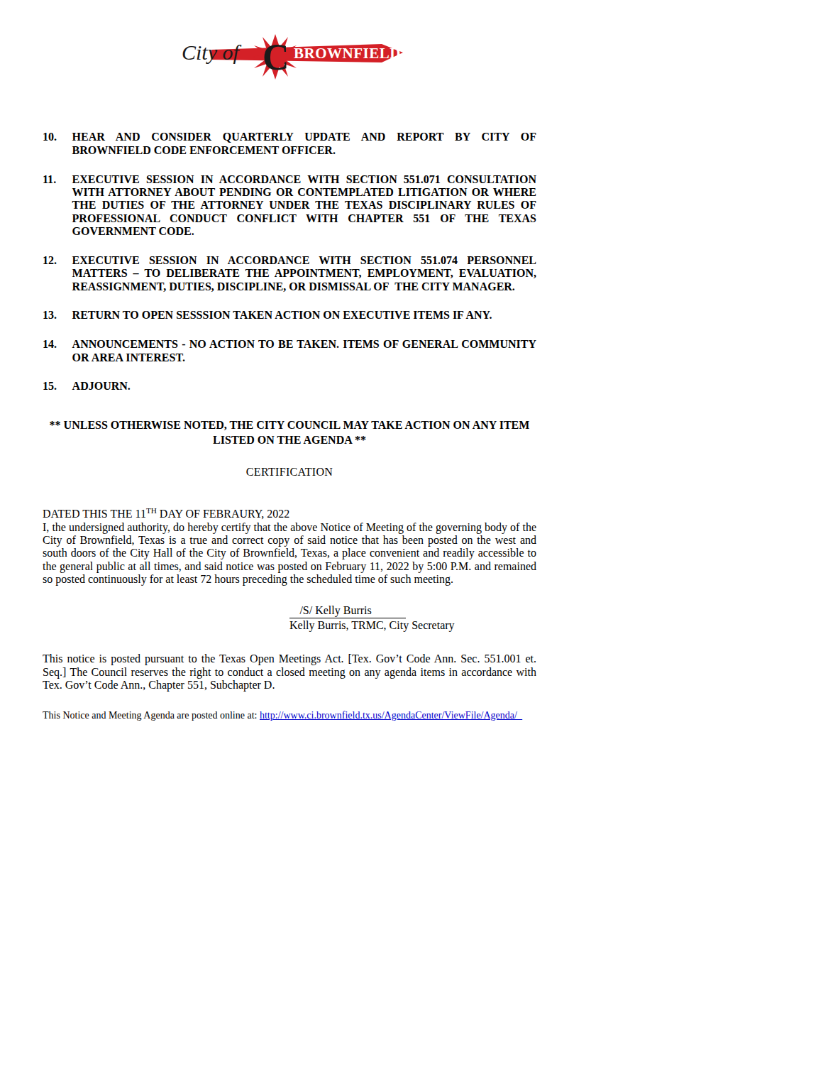C City of BROWNFIELD
HEAR AND CONSIDER QUARTERLY UPDATE AND REPORT BY CITY OF BROWNFIELD CODE ENFORCEMENT OFFICER.
EXECUTIVE SESSION IN ACCORDANCE WITH SECTION 551.071 CONSULTATION WITH ATTORNEY ABOUT PENDING OR CONTEMPLATED LITIGATION OR WHERE THE DUTIES OF THE ATTORNEY UNDER THE TEXAS DISCIPLINARY RULES OF PROFESSIONAL CONDUCT CONFLICT WITH CHAPTER 551 OF THE TEXAS GOVERNMENT CODE.
EXECUTIVE SESSION IN ACCORDANCE WITH SECTION 551.074 PERSONNEL MATTERS – TO DELIBERATE THE APPOINTMENT, EMPLOYMENT, EVALUATION, REASSIGNMENT, DUTIES, DISCIPLINE, OR DISMISSAL OF THE CITY MANAGER.
RETURN TO OPEN SESSSION TAKEN ACTION ON EXECUTIVE ITEMS IF ANY.
ANNOUNCEMENTS - NO ACTION TO BE TAKEN. ITEMS OF GENERAL COMMUNITY OR AREA INTEREST.
ADJOURN.
** UNLESS OTHERWISE NOTED, THE CITY COUNCIL MAY TAKE ACTION ON ANY ITEM LISTED ON THE AGENDA **
CERTIFICATION
DATED THIS THE 11TH DAY OF FEBRAURY, 2022 I, the undersigned authority, do hereby certify that the above Notice of Meeting of the governing body of the City of Brownfield, Texas is a true and correct copy of said notice that has been posted on the west and south doors of the City Hall of the City of Brownfield, Texas, a place convenient and readily accessible to the general public at all times, and said notice was posted on February 11, 2022 by 5:00 P.M. and remained so posted continuously for at least 72 hours preceding the scheduled time of such meeting.
/S/ Kelly Burris
Kelly Burris, TRMC, City Secretary
This notice is posted pursuant to the Texas Open Meetings Act. [Tex. Gov’t Code Ann. Sec. 551.001 et. Seq.] The Council reserves the right to conduct a closed meeting on any agenda items in accordance with Tex. Gov’t Code Ann., Chapter 551, Subchapter D.
This Notice and Meeting Agenda are posted online at: http://www.ci.brownfield.tx.us/AgendaCenter/ViewFile/Agenda/_